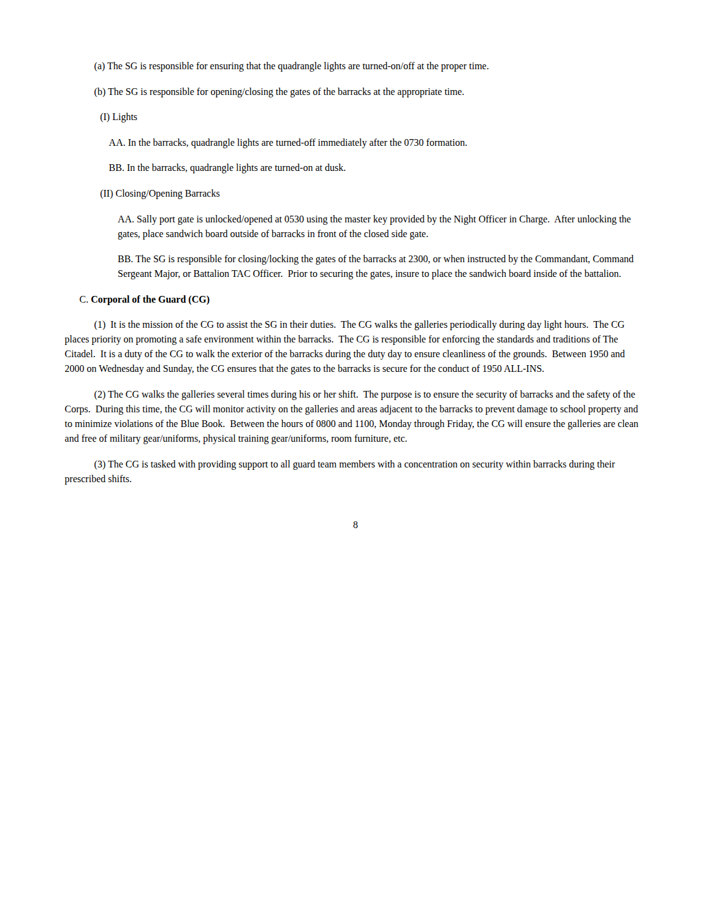(a) The SG is responsible for ensuring that the quadrangle lights are turned-on/off at the proper time.
(b) The SG is responsible for opening/closing the gates of the barracks at the appropriate time.
(I) Lights
AA. In the barracks, quadrangle lights are turned-off immediately after the 0730 formation.
BB. In the barracks, quadrangle lights are turned-on at dusk.
(II) Closing/Opening Barracks
AA. Sally port gate is unlocked/opened at 0530 using the master key provided by the Night Officer in Charge. After unlocking the gates, place sandwich board outside of barracks in front of the closed side gate.
BB. The SG is responsible for closing/locking the gates of the barracks at 2300, or when instructed by the Commandant, Command Sergeant Major, or Battalion TAC Officer. Prior to securing the gates, insure to place the sandwich board inside of the battalion.
C. Corporal of the Guard (CG)
(1) It is the mission of the CG to assist the SG in their duties. The CG walks the galleries periodically during day light hours. The CG places priority on promoting a safe environment within the barracks. The CG is responsible for enforcing the standards and traditions of The Citadel. It is a duty of the CG to walk the exterior of the barracks during the duty day to ensure cleanliness of the grounds. Between 1950 and 2000 on Wednesday and Sunday, the CG ensures that the gates to the barracks is secure for the conduct of 1950 ALL-INS.
(2) The CG walks the galleries several times during his or her shift. The purpose is to ensure the security of barracks and the safety of the Corps. During this time, the CG will monitor activity on the galleries and areas adjacent to the barracks to prevent damage to school property and to minimize violations of the Blue Book. Between the hours of 0800 and 1100, Monday through Friday, the CG will ensure the galleries are clean and free of military gear/uniforms, physical training gear/uniforms, room furniture, etc.
(3) The CG is tasked with providing support to all guard team members with a concentration on security within barracks during their prescribed shifts.
8